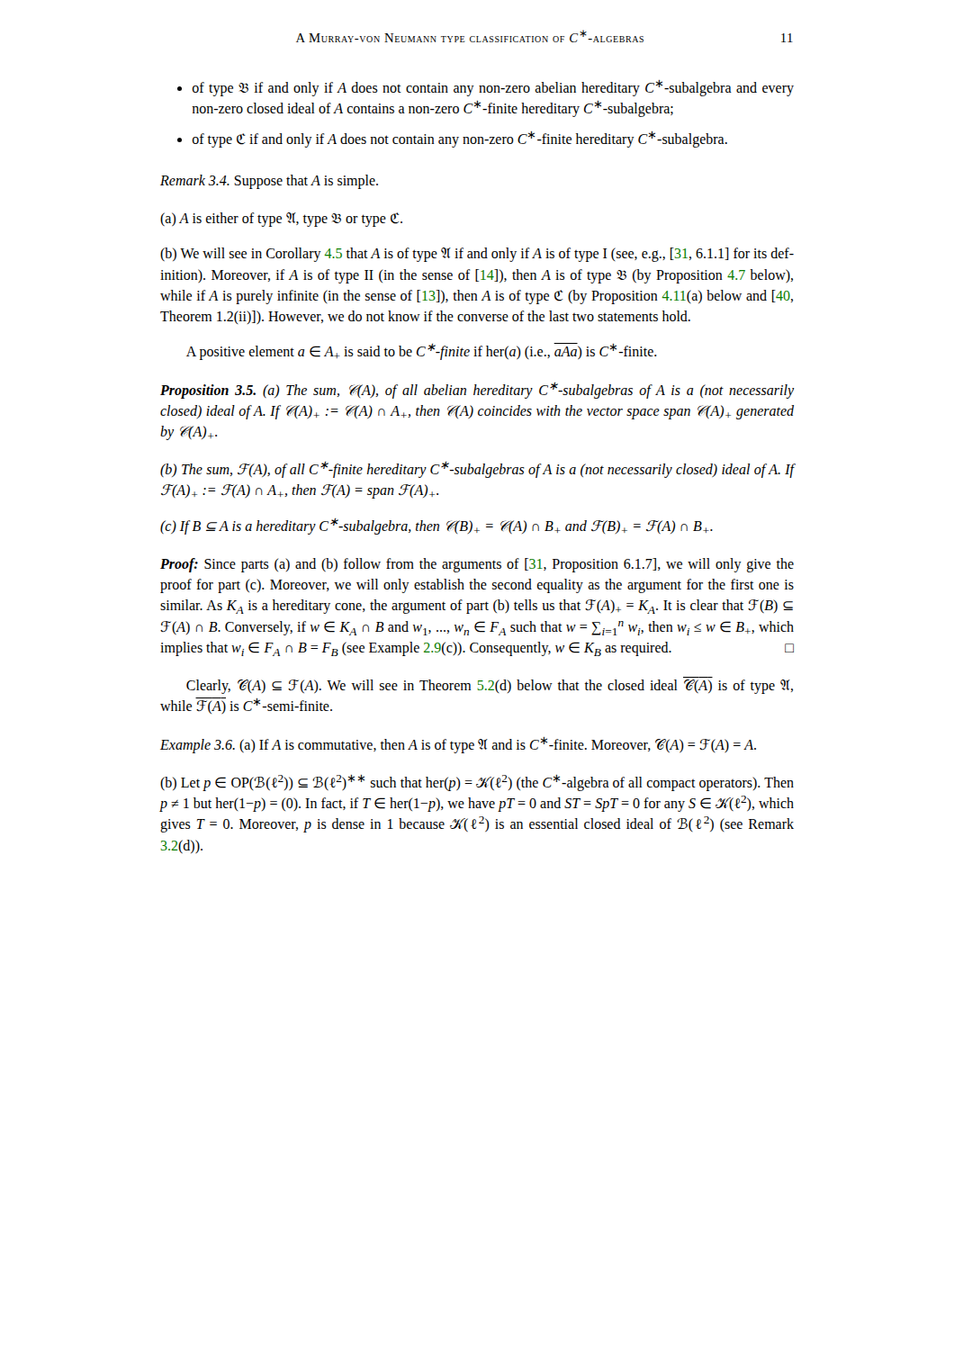A Murray-von Neumann type classification of C∗-algebras 11
of type 𝔅 if and only if A does not contain any non-zero abelian hereditary C∗-subalgebra and every non-zero closed ideal of A contains a non-zero C∗-finite hereditary C∗-subalgebra;
of type ℭ if and only if A does not contain any non-zero C∗-finite hereditary C∗-subalgebra.
Remark 3.4. Suppose that A is simple.
(a) A is either of type 𝔄, type 𝔅 or type ℭ.
(b) We will see in Corollary 4.5 that A is of type 𝔄 if and only if A is of type I (see, e.g., [31, 6.1.1] for its definition). Moreover, if A is of type II (in the sense of [14]), then A is of type 𝔅 (by Proposition 4.7 below), while if A is purely infinite (in the sense of [13]), then A is of type ℭ (by Proposition 4.11(a) below and [40, Theorem 1.2(ii)]). However, we do not know if the converse of the last two statements hold.
A positive element a ∈ A+ is said to be C∗-finite if her(a) (i.e., aAa) is C∗-finite.
Proposition 3.5. (a) The sum, 𝒞(A), of all abelian hereditary C∗-subalgebras of A is a (not necessarily closed) ideal of A. If 𝒞(A)+ := 𝒞(A) ∩ A+, then 𝒞(A) coincides with the vector space span 𝒞(A)+ generated by 𝒞(A)+.
(b) The sum, ℱ(A), of all C∗-finite hereditary C∗-subalgebras of A is a (not necessarily closed) ideal of A. If ℱ(A)+ := ℱ(A) ∩ A+, then ℱ(A) = span ℱ(A)+.
(c) If B ⊆ A is a hereditary C∗-subalgebra, then 𝒞(B)+ = 𝒞(A) ∩ B+ and ℱ(B)+ = ℱ(A) ∩ B+.
Proof: Since parts (a) and (b) follow from the arguments of [31, Proposition 6.1.7], we will only give the proof for part (c). Moreover, we will only establish the second equality as the argument for the first one is similar. As KA is a hereditary cone, the argument of part (b) tells us that ℱ(A)+ = KA. It is clear that ℱ(B) ⊆ ℱ(A) ∩ B. Conversely, if w ∈ KA ∩ B and w1, ..., wn ∈ FA such that w = ∑i=1n wi, then wi ≤ w ∈ B+, which implies that wi ∈ FA ∩ B = FB (see Example 2.9(c)). Consequently, w ∈ KB as required. □
Clearly, 𝒞(A) ⊆ ℱ(A). We will see in Theorem 5.2(d) below that the closed ideal 𝒞(A) is of type 𝔄, while ℱ(A) is C∗-semi-finite.
Example 3.6. (a) If A is commutative, then A is of type 𝔄 and is C∗-finite. Moreover, 𝒞(A) = ℱ(A) = A.
(b) Let p ∈ OP(ℬ(ℓ2)) ⊆ ℬ(ℓ2)∗∗ such that her(p) = 𝒦(ℓ2) (the C∗-algebra of all compact operators). Then p ≠ 1 but her(1−p) = (0). In fact, if T ∈ her(1−p), we have pT = 0 and ST = SpT = 0 for any S ∈ 𝒦(ℓ2), which gives T = 0. Moreover, p is dense in 1 because 𝒦(ℓ2) is an essential closed ideal of ℬ(ℓ2) (see Remark 3.2(d)).